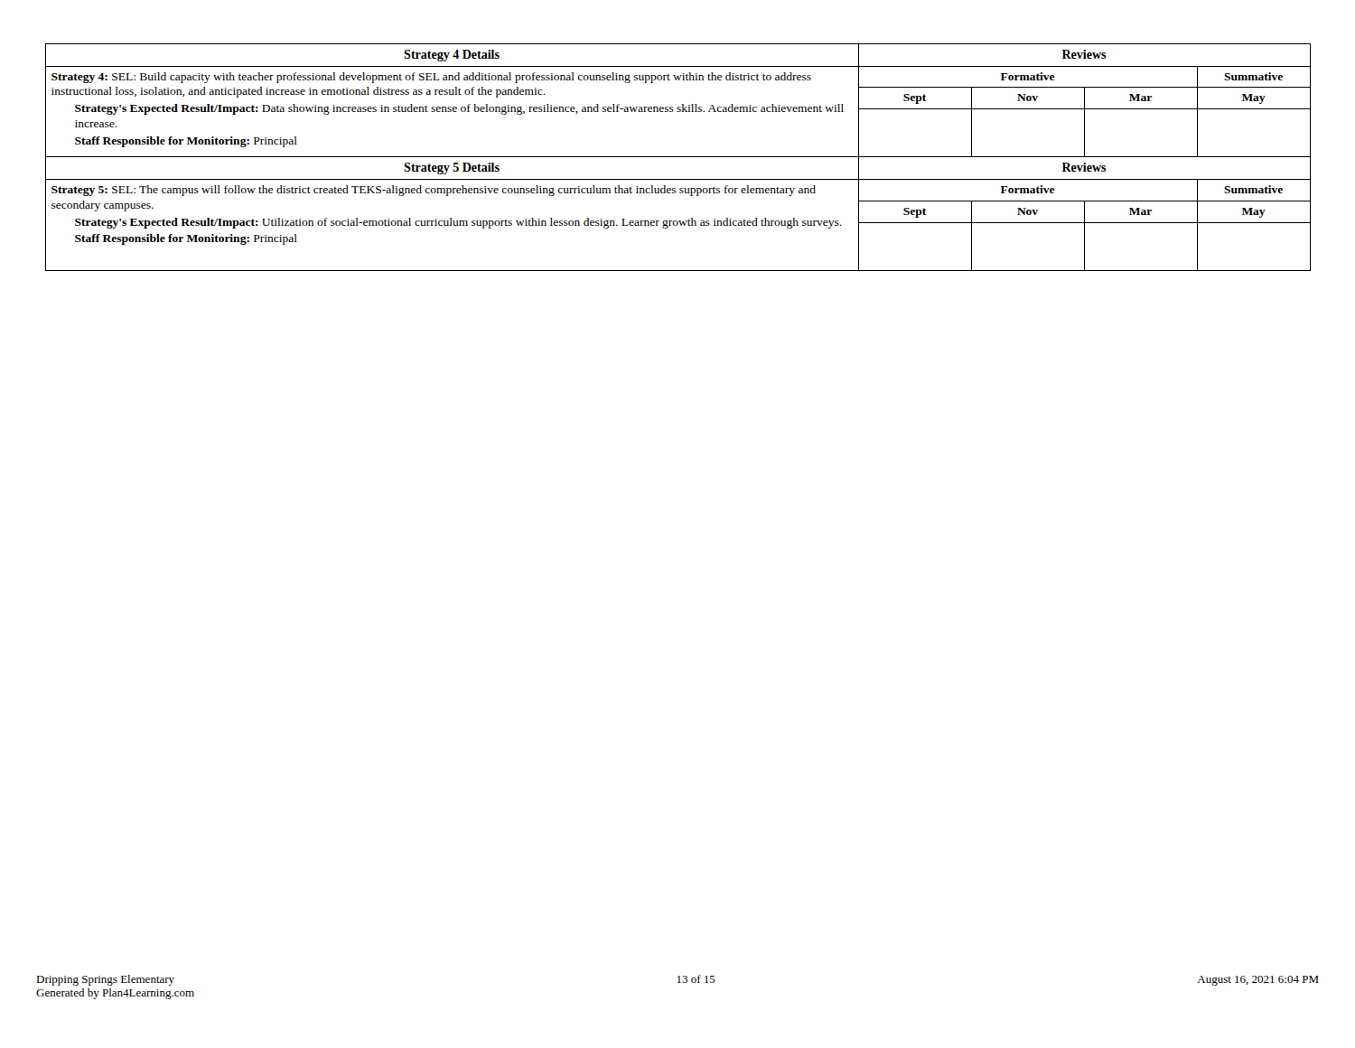| Strategy 4 Details | Reviews |
| Strategy 4: SEL: Build capacity with teacher professional development of SEL and additional professional counseling support within the district to address instructional loss, isolation, and anticipated increase in emotional distress as a result of the pandemic. Strategy's Expected Result/Impact: Data showing increases in student sense of belonging, resilience, and self-awareness skills. Academic achievement will increase. Staff Responsible for Monitoring: Principal | Formative | Summative |
| Sept | Nov | Mar | May |
| Strategy 5 Details | Reviews |
| Strategy 5: SEL: The campus will follow the district created TEKS-aligned comprehensive counseling curriculum that includes supports for elementary and secondary campuses. Strategy's Expected Result/Impact: Utilization of social-emotional curriculum supports within lesson design. Learner growth as indicated through surveys. Staff Responsible for Monitoring: Principal | Formative | Summative |
| Sept | Nov | Mar | May |
Dripping Springs Elementary
Generated by Plan4Learning.com
August 16, 2021 6:04 PM
13 of 15